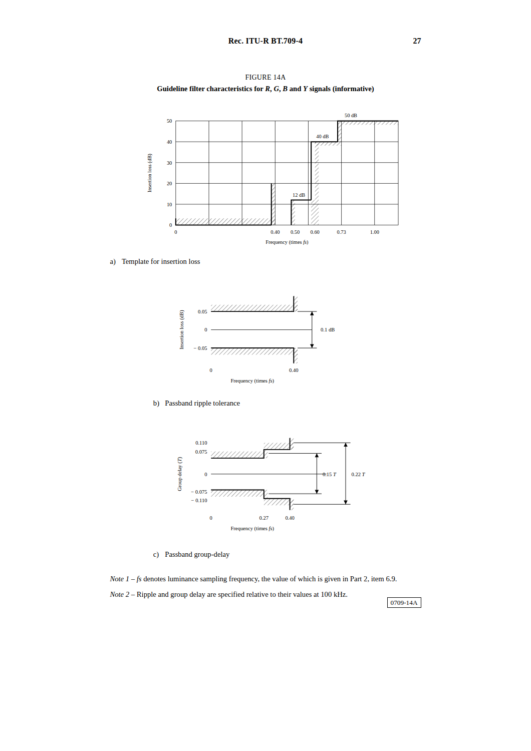Rec. ITU-R BT.709-4 27
FIGURE 14A
Guideline filter characteristics for R, G, B and Y signals (informative)
50 40 30 20 10 0 Insertion loss (dB) 0 0.40 0.50 0.60 0.73 1.00 Frequency (times fs) 50 dB 40 dB 12 dB
a) Template for insertion loss
0.05 0 − 0.05 Insertion loss (dB) 0 0.40 Frequency (times fs) 0.1 dB
b) Passband ripple tolerance
0.110 0.075 0 − 0.075 − 0.110 Group delay (T) 0 0.27 0.40 Frequency (times fs) 0.15 T 0.22 T
c) Passband group-delay
Note 1 – fs denotes luminance sampling frequency, the value of which is given in Part 2, item 6.9.
Note 2 – Ripple and group delay are specified relative to their values at 100 kHz.
0709-14A